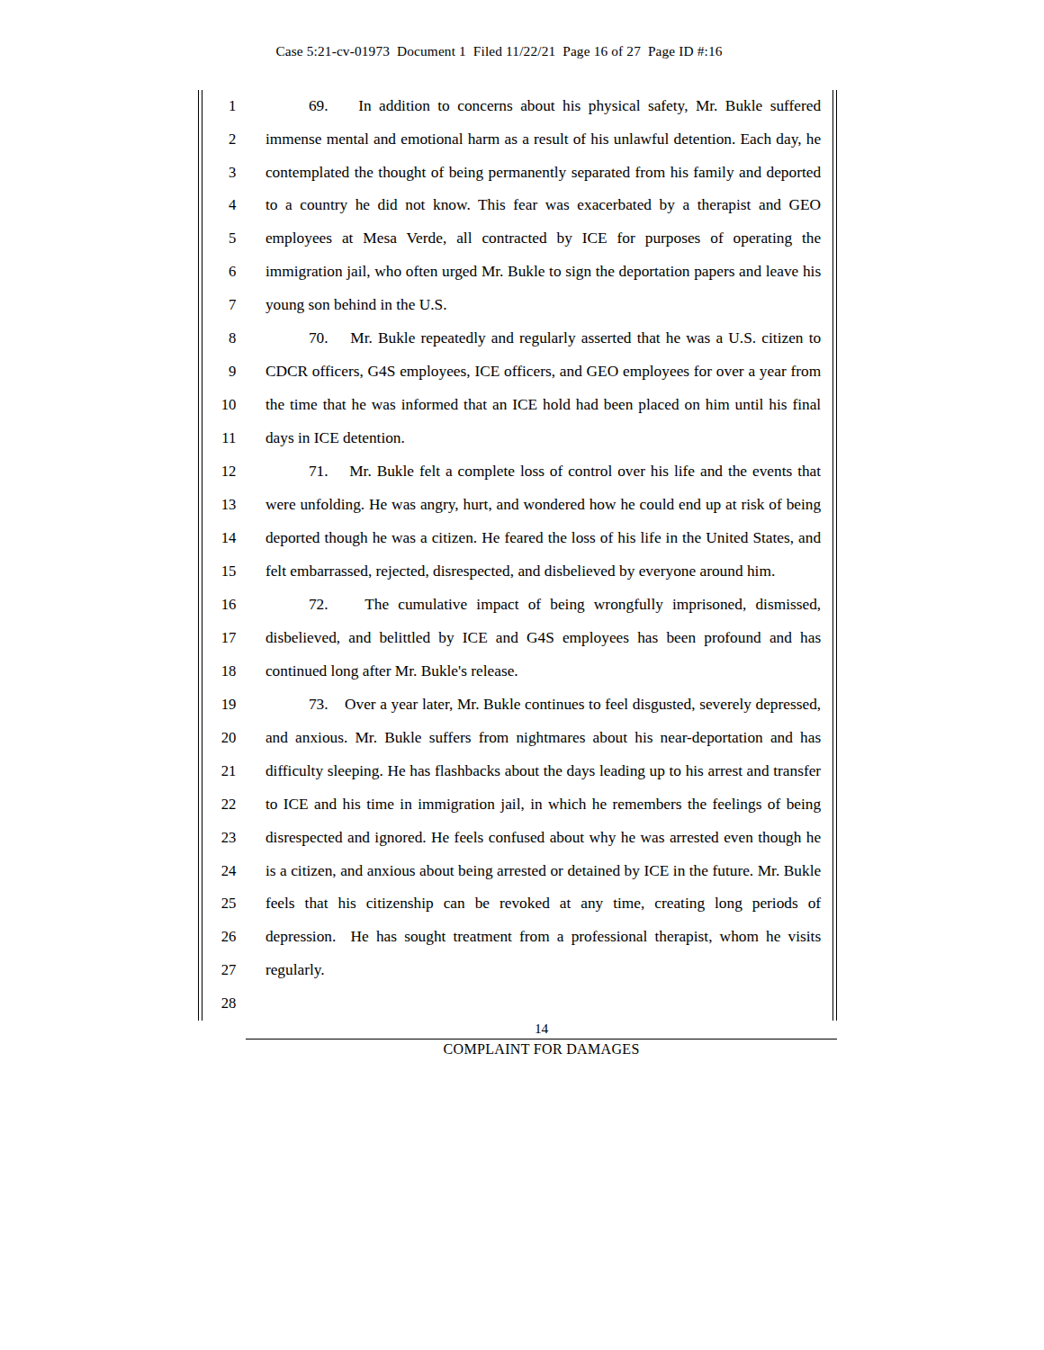Case 5:21-cv-01973 Document 1 Filed 11/22/21 Page 16 of 27 Page ID #:16
1
2
3
4
5
6
7
8
9
10
11
12
13
14
15
16
17
18
19
20
21
22
23
24
25
26
27
28
69. In addition to concerns about his physical safety, Mr. Bukle suffered immense mental and emotional harm as a result of his unlawful detention. Each day, he contemplated the thought of being permanently separated from his family and deported to a country he did not know. This fear was exacerbated by a therapist and GEO employees at Mesa Verde, all contracted by ICE for purposes of operating the immigration jail, who often urged Mr. Bukle to sign the deportation papers and leave his young son behind in the U.S.
70. Mr. Bukle repeatedly and regularly asserted that he was a U.S. citizen to CDCR officers, G4S employees, ICE officers, and GEO employees for over a year from the time that he was informed that an ICE hold had been placed on him until his final days in ICE detention.
71. Mr. Bukle felt a complete loss of control over his life and the events that were unfolding. He was angry, hurt, and wondered how he could end up at risk of being deported though he was a citizen. He feared the loss of his life in the United States, and felt embarrassed, rejected, disrespected, and disbelieved by everyone around him.
72. The cumulative impact of being wrongfully imprisoned, dismissed, disbelieved, and belittled by ICE and G4S employees has been profound and has continued long after Mr. Bukle's release.
73. Over a year later, Mr. Bukle continues to feel disgusted, severely depressed, and anxious. Mr. Bukle suffers from nightmares about his near-deportation and has difficulty sleeping. He has flashbacks about the days leading up to his arrest and transfer to ICE and his time in immigration jail, in which he remembers the feelings of being disrespected and ignored. He feels confused about why he was arrested even though he is a citizen, and anxious about being arrested or detained by ICE in the future. Mr. Bukle feels that his citizenship can be revoked at any time, creating long periods of depression. He has sought treatment from a professional therapist, whom he visits regularly.
14
COMPLAINT FOR DAMAGES